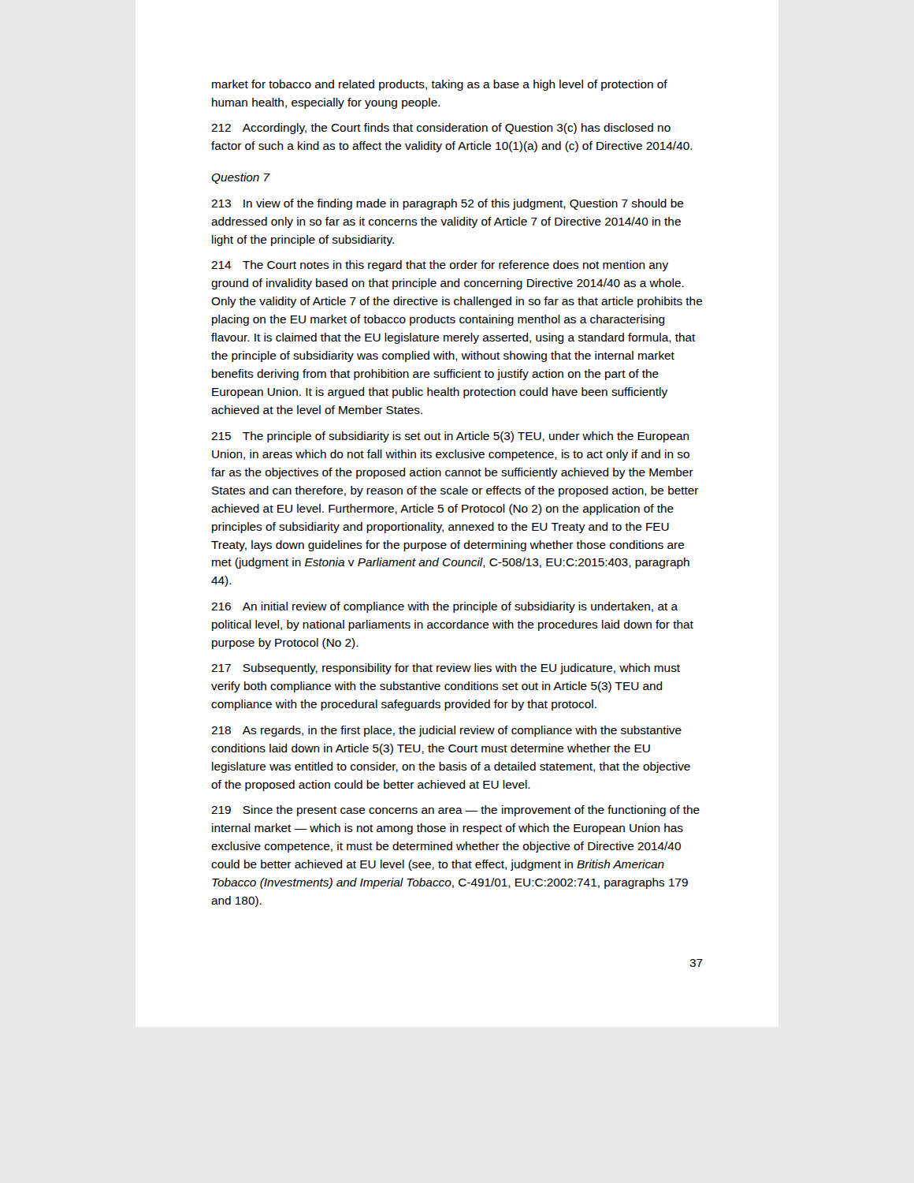market for tobacco and related products, taking as a base a high level of protection of human health, especially for young people.
212 Accordingly, the Court finds that consideration of Question 3(c) has disclosed no factor of such a kind as to affect the validity of Article 10(1)(a) and (c) of Directive 2014/40.
Question 7
213 In view of the finding made in paragraph 52 of this judgment, Question 7 should be addressed only in so far as it concerns the validity of Article 7 of Directive 2014/40 in the light of the principle of subsidiarity.
214 The Court notes in this regard that the order for reference does not mention any ground of invalidity based on that principle and concerning Directive 2014/40 as a whole. Only the validity of Article 7 of the directive is challenged in so far as that article prohibits the placing on the EU market of tobacco products containing menthol as a characterising flavour. It is claimed that the EU legislature merely asserted, using a standard formula, that the principle of subsidiarity was complied with, without showing that the internal market benefits deriving from that prohibition are sufficient to justify action on the part of the European Union. It is argued that public health protection could have been sufficiently achieved at the level of Member States.
215 The principle of subsidiarity is set out in Article 5(3) TEU, under which the European Union, in areas which do not fall within its exclusive competence, is to act only if and in so far as the objectives of the proposed action cannot be sufficiently achieved by the Member States and can therefore, by reason of the scale or effects of the proposed action, be better achieved at EU level. Furthermore, Article 5 of Protocol (No 2) on the application of the principles of subsidiarity and proportionality, annexed to the EU Treaty and to the FEU Treaty, lays down guidelines for the purpose of determining whether those conditions are met (judgment in Estonia v Parliament and Council, C‑508/13, EU:C:2015:403, paragraph 44).
216 An initial review of compliance with the principle of subsidiarity is undertaken, at a political level, by national parliaments in accordance with the procedures laid down for that purpose by Protocol (No 2).
217 Subsequently, responsibility for that review lies with the EU judicature, which must verify both compliance with the substantive conditions set out in Article 5(3) TEU and compliance with the procedural safeguards provided for by that protocol.
218 As regards, in the first place, the judicial review of compliance with the substantive conditions laid down in Article 5(3) TEU, the Court must determine whether the EU legislature was entitled to consider, on the basis of a detailed statement, that the objective of the proposed action could be better achieved at EU level.
219 Since the present case concerns an area — the improvement of the functioning of the internal market — which is not among those in respect of which the European Union has exclusive competence, it must be determined whether the objective of Directive 2014/40 could be better achieved at EU level (see, to that effect, judgment in British American Tobacco (Investments) and Imperial Tobacco, C‑491/01, EU:C:2002:741, paragraphs 179 and 180).
37